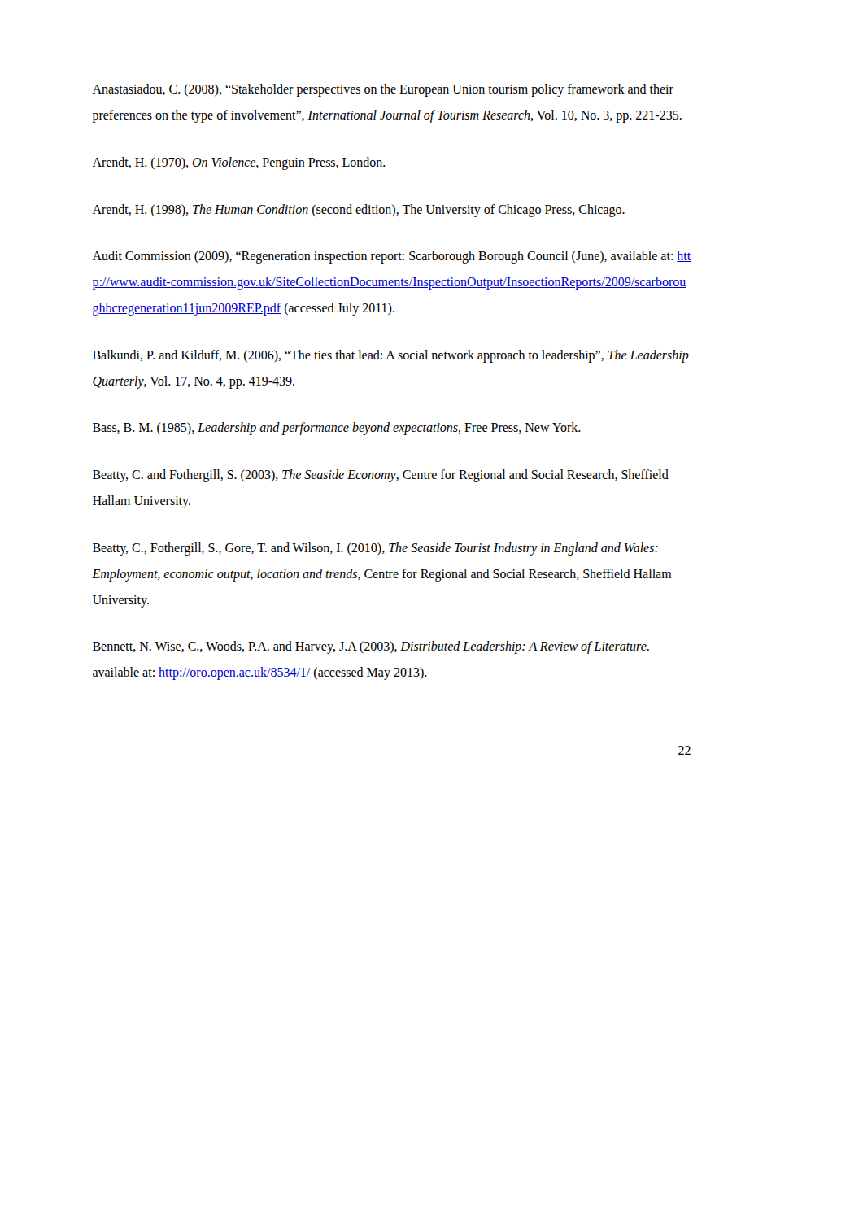Anastasiadou, C. (2008), “Stakeholder perspectives on the European Union tourism policy framework and their preferences on the type of involvement”, International Journal of Tourism Research, Vol. 10, No. 3, pp. 221-235.
Arendt, H. (1970), On Violence, Penguin Press, London.
Arendt, H. (1998), The Human Condition (second edition), The University of Chicago Press, Chicago.
Audit Commission (2009), “Regeneration inspection report: Scarborough Borough Council (June), available at: http://www.audit-commission.gov.uk/SiteCollectionDocuments/InspectionOutput/InsoectionReports/2009/scarboroughbcregeneration11jun2009REP.pdf (accessed July 2011).
Balkundi, P. and Kilduff, M. (2006), “The ties that lead: A social network approach to leadership”, The Leadership Quarterly, Vol. 17, No. 4, pp. 419-439.
Bass, B. M. (1985), Leadership and performance beyond expectations, Free Press, New York.
Beatty, C. and Fothergill, S. (2003), The Seaside Economy, Centre for Regional and Social Research, Sheffield Hallam University.
Beatty, C., Fothergill, S., Gore, T. and Wilson, I. (2010), The Seaside Tourist Industry in England and Wales: Employment, economic output, location and trends, Centre for Regional and Social Research, Sheffield Hallam University.
Bennett, N. Wise, C., Woods, P.A. and Harvey, J.A (2003), Distributed Leadership: A Review of Literature. available at: http://oro.open.ac.uk/8534/1/ (accessed May 2013).
22